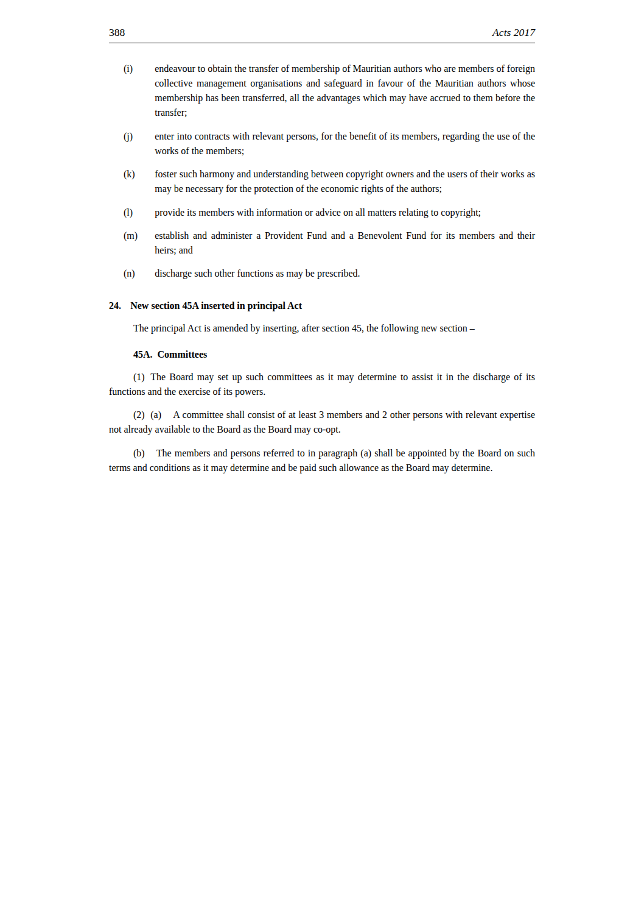388 Acts 2017
(i) endeavour to obtain the transfer of membership of Mauritian authors who are members of foreign collective management organisations and safeguard in favour of the Mauritian authors whose membership has been transferred, all the advantages which may have accrued to them before the transfer;
(j) enter into contracts with relevant persons, for the benefit of its members, regarding the use of the works of the members;
(k) foster such harmony and understanding between copyright owners and the users of their works as may be necessary for the protection of the economic rights of the authors;
(l) provide its members with information or advice on all matters relating to copyright;
(m) establish and administer a Provident Fund and a Benevolent Fund for its members and their heirs; and
(n) discharge such other functions as may be prescribed.
24. New section 45A inserted in principal Act
The principal Act is amended by inserting, after section 45, the following new section –
45A. Committees
(1) The Board may set up such committees as it may determine to assist it in the discharge of its functions and the exercise of its powers.
(2)(a) A committee shall consist of at least 3 members and 2 other persons with relevant expertise not already available to the Board as the Board may co-opt.
(b) The members and persons referred to in paragraph (a) shall be appointed by the Board on such terms and conditions as it may determine and be paid such allowance as the Board may determine.